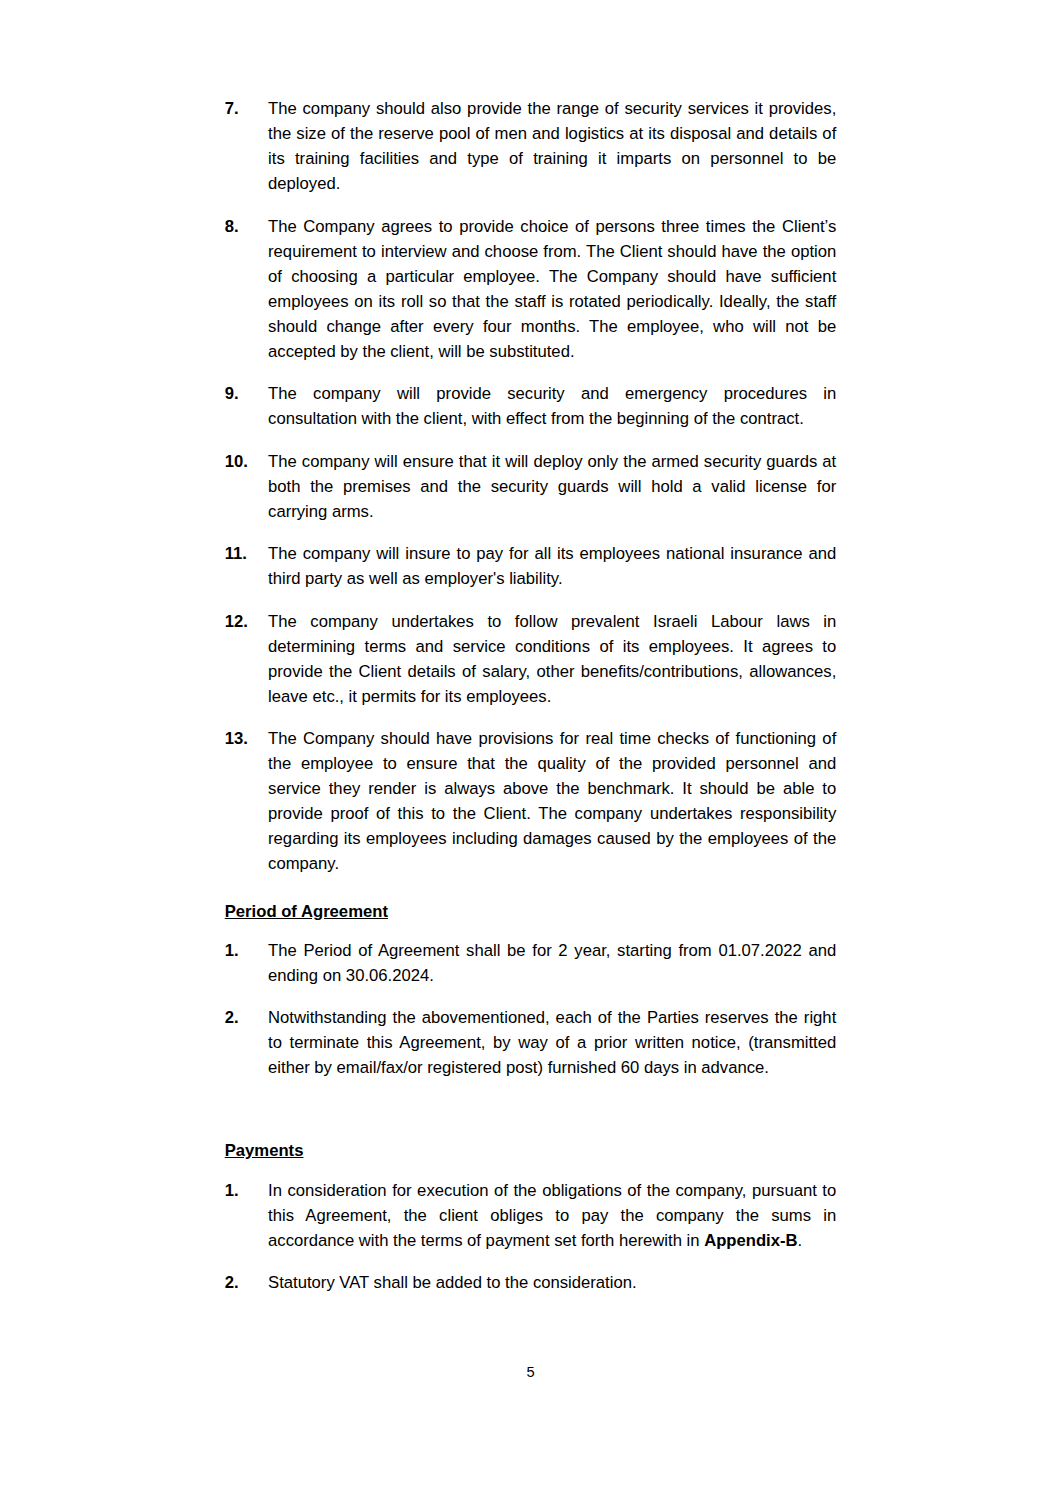7. The company should also provide the range of security services it provides, the size of the reserve pool of men and logistics at its disposal and details of its training facilities and type of training it imparts on personnel to be deployed.
8. The Company agrees to provide choice of persons three times the Client’s requirement to interview and choose from. The Client should have the option of choosing a particular employee. The Company should have sufficient employees on its roll so that the staff is rotated periodically. Ideally, the staff should change after every four months. The employee, who will not be accepted by the client, will be substituted.
9. The company will provide security and emergency procedures in consultation with the client, with effect from the beginning of the contract.
10. The company will ensure that it will deploy only the armed security guards at both the premises and the security guards will hold a valid license for carrying arms.
11. The company will insure to pay for all its employees national insurance and third party as well as employer's liability.
12. The company undertakes to follow prevalent Israeli Labour laws in determining terms and service conditions of its employees. It agrees to provide the Client details of salary, other benefits/contributions, allowances, leave etc., it permits for its employees.
13. The Company should have provisions for real time checks of functioning of the employee to ensure that the quality of the provided personnel and service they render is always above the benchmark. It should be able to provide proof of this to the Client. The company undertakes responsibility regarding its employees including damages caused by the employees of the company.
Period of Agreement
1. The Period of Agreement shall be for 2 year, starting from 01.07.2022 and ending on 30.06.2024.
2. Notwithstanding the abovementioned, each of the Parties reserves the right to terminate this Agreement, by way of a prior written notice, (transmitted either by email/fax/or registered post) furnished 60 days in advance.
Payments
1. In consideration for execution of the obligations of the company, pursuant to this Agreement, the client obliges to pay the company the sums in accordance with the terms of payment set forth herewith in Appendix-B.
2. Statutory VAT shall be added to the consideration.
5